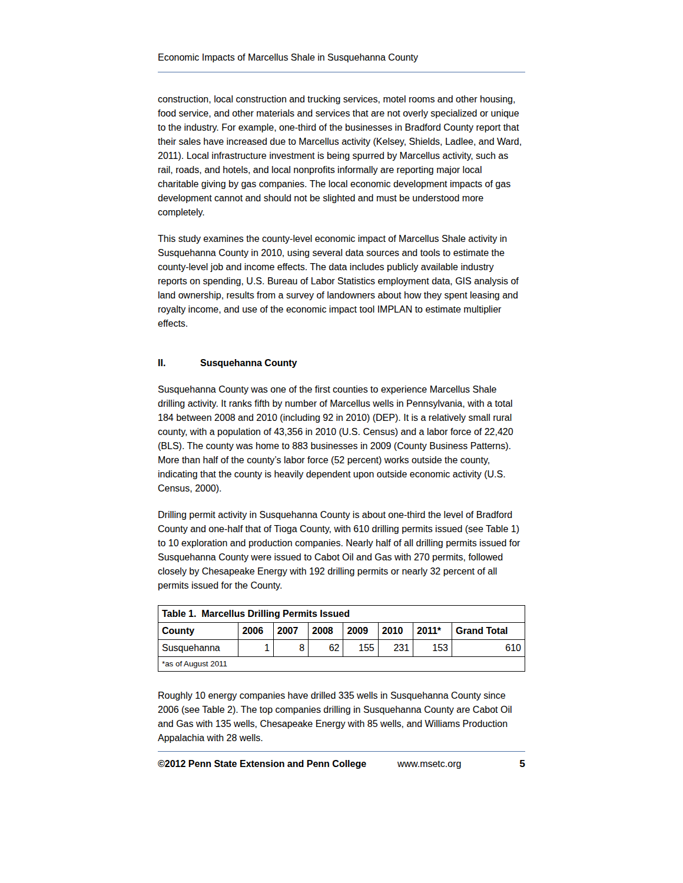Economic Impacts of Marcellus Shale in Susquehanna County
construction, local construction and trucking services, motel rooms and other housing, food service, and other materials and services that are not overly specialized or unique to the industry. For example, one-third of the businesses in Bradford County report that their sales have increased due to Marcellus activity (Kelsey, Shields, Ladlee, and Ward, 2011). Local infrastructure investment is being spurred by Marcellus activity, such as rail, roads, and hotels, and local nonprofits informally are reporting major local charitable giving by gas companies. The local economic development impacts of gas development cannot and should not be slighted and must be understood more completely.
This study examines the county-level economic impact of Marcellus Shale activity in Susquehanna County in 2010, using several data sources and tools to estimate the county-level job and income effects. The data includes publicly available industry reports on spending, U.S. Bureau of Labor Statistics employment data, GIS analysis of land ownership, results from a survey of landowners about how they spent leasing and royalty income, and use of the economic impact tool IMPLAN to estimate multiplier effects.
II. Susquehanna County
Susquehanna County was one of the first counties to experience Marcellus Shale drilling activity. It ranks fifth by number of Marcellus wells in Pennsylvania, with a total 184 between 2008 and 2010 (including 92 in 2010) (DEP). It is a relatively small rural county, with a population of 43,356 in 2010 (U.S. Census) and a labor force of 22,420 (BLS). The county was home to 883 businesses in 2009 (County Business Patterns). More than half of the county’s labor force (52 percent) works outside the county, indicating that the county is heavily dependent upon outside economic activity (U.S. Census, 2000).
Drilling permit activity in Susquehanna County is about one-third the level of Bradford County and one-half that of Tioga County, with 610 drilling permits issued (see Table 1) to 10 exploration and production companies. Nearly half of all drilling permits issued for Susquehanna County were issued to Cabot Oil and Gas with 270 permits, followed closely by Chesapeake Energy with 192 drilling permits or nearly 32 percent of all permits issued for the County.
Table 1. Marcellus Drilling Permits Issued
| County | 2006 | 2007 | 2008 | 2009 | 2010 | 2011* | Grand Total |
| --- | --- | --- | --- | --- | --- | --- | --- |
| Susquehanna | 1 | 8 | 62 | 155 | 231 | 153 | 610 |
| *as of August 2011 |
Roughly 10 energy companies have drilled 335 wells in Susquehanna County since 2006 (see Table 2). The top companies drilling in Susquehanna County are Cabot Oil and Gas with 135 wells, Chesapeake Energy with 85 wells, and Williams Production Appalachia with 28 wells.
©2012 Penn State Extension and Penn College www.msetc.org 5